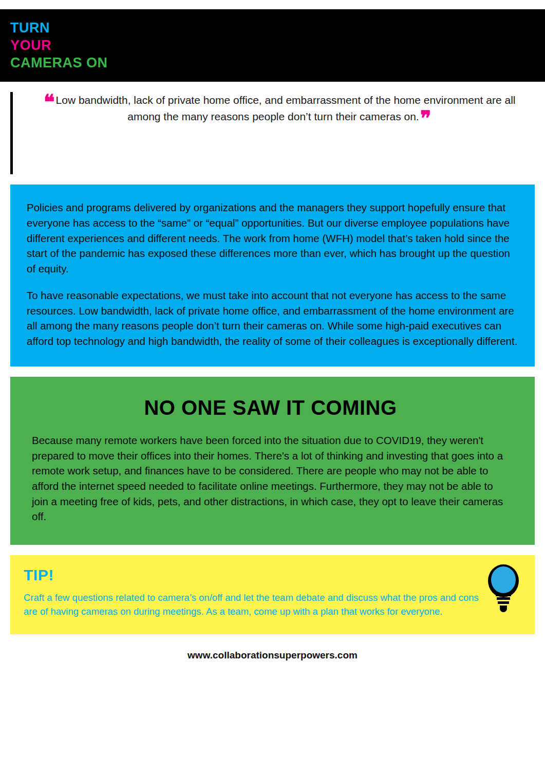Turn Your Cameras On
❝Low bandwidth, lack of private home office, and embarrassment of the home environment are all among the many reasons people don’t turn their cameras on.❞
Policies and programs delivered by organizations and the managers they support hopefully ensure that everyone has access to the “same” or “equal” opportunities. But our diverse employee populations have different experiences and different needs. The work from home (WFH) model that’s taken hold since the start of the pandemic has exposed these differences more than ever, which has brought up the question of equity.
To have reasonable expectations, we must take into account that not everyone has access to the same resources. Low bandwidth, lack of private home office, and embarrassment of the home environment are all among the many reasons people don’t turn their cameras on. While some high-paid executives can afford top technology and high bandwidth, the reality of some of their colleagues is exceptionally different.
No one saw it coming
Because many remote workers have been forced into the situation due to COVID19, they weren't prepared to move their offices into their homes. There's a lot of thinking and investing that goes into a remote work setup, and finances have to be considered. There are people who may not be able to afford the internet speed needed to facilitate online meetings. Furthermore, they may not be able to join a meeting free of kids, pets, and other distractions, in which case, they opt to leave their cameras off.
Tip!
Craft a few questions related to camera’s on/off and let the team debate and discuss what the pros and cons are of having cameras on during meetings. As a team, come up with a plan that works for everyone.
www.collaborationsuperpowers.com